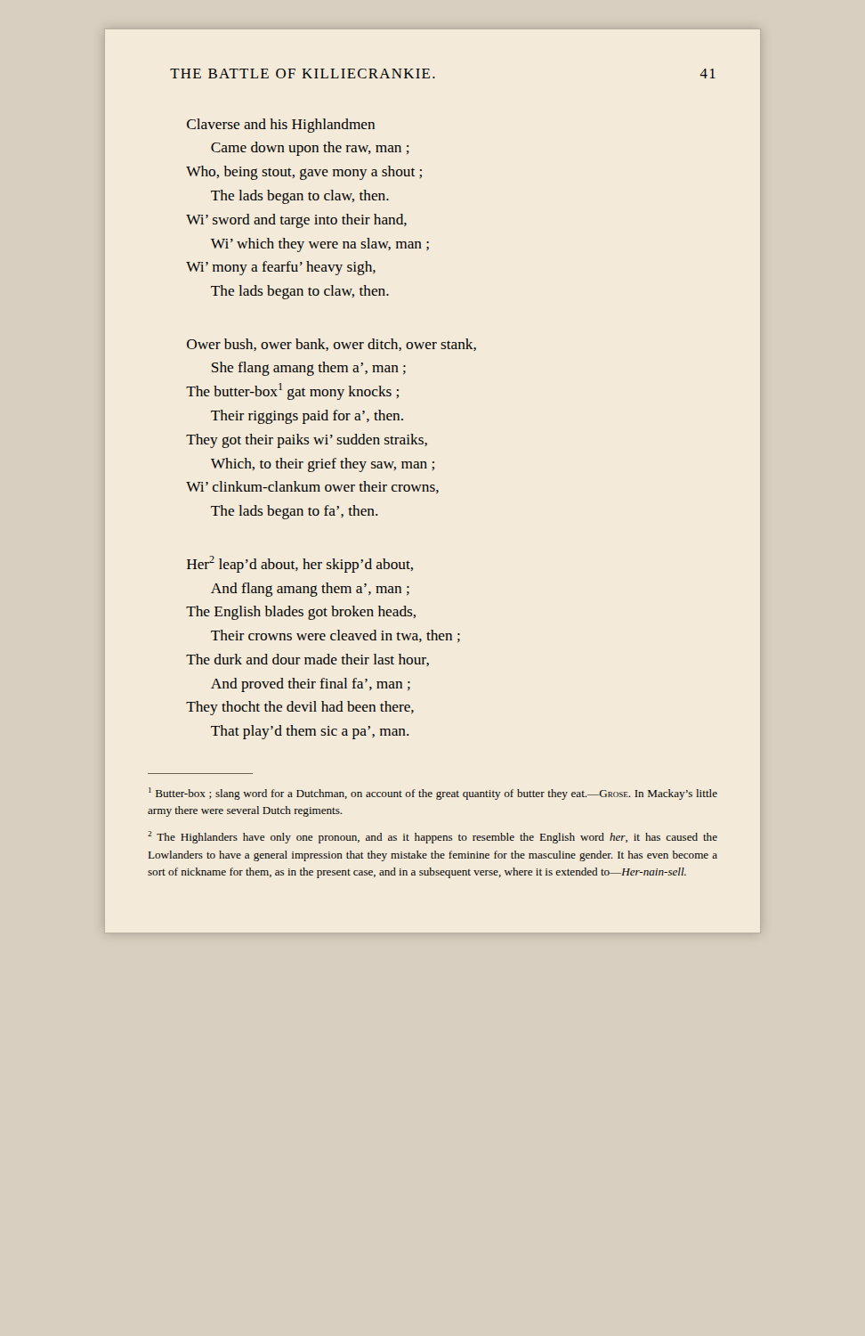THE BATTLE OF KILLIECRANKIE. 41
Claverse and his Highlandmen
Came down upon the raw, man ;
Who, being stout, gave mony a shout ;
The lads began to claw, then.
Wi’ sword and targe into their hand,
Wi’ which they were na slaw, man ;
Wi’ mony a fearfu’ heavy sigh,
The lads began to claw, then.
Ower bush, ower bank, ower ditch, ower stank,
She flang amang them a’, man ;
The butter-box1 gat mony knocks ;
Their riggings paid for a’, then.
They got their paiks wi’ sudden straiks,
Which, to their grief they saw, man ;
Wi’ clinkum-clankum ower their crowns,
The lads began to fa’, then.
Her2 leap’d about, her skipp’d about,
And flang amang them a’, man ;
The English blades got broken heads,
Their crowns were cleaved in twa, then ;
The durk and dour made their last hour,
And proved their final fa’, man ;
They thocht the devil had been there,
That play’d them sic a pa’, man.
1 Butter-box ; slang word for a Dutchman, on account of the great quantity of butter they eat.—Grose. In Mackay’s little army there were several Dutch regiments.
2 The Highlanders have only one pronoun, and as it happens to resemble the English word her, it has caused the Lowlanders to have a general impression that they mistake the feminine for the masculine gender. It has even become a sort of nickname for them, as in the present case, and in a subsequent verse, where it is extended to—Her-nain-sell.